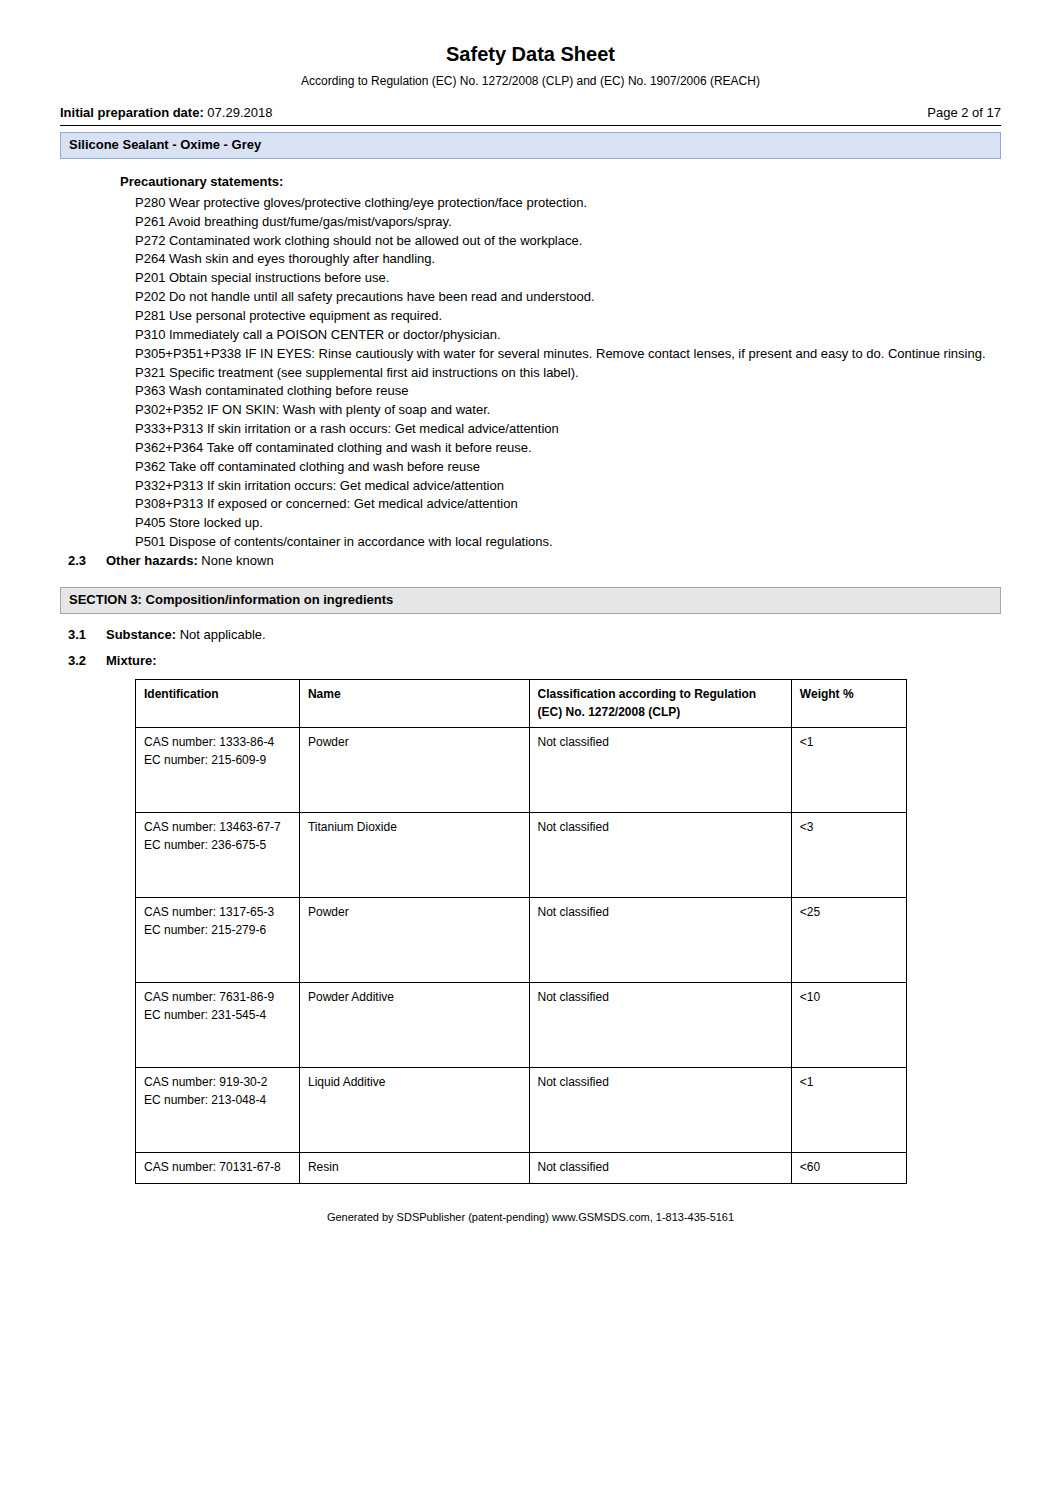Safety Data Sheet
According to Regulation (EC) No. 1272/2008 (CLP) and (EC) No. 1907/2006 (REACH)
Initial preparation date: 07.29.2018
Page 2 of 17
Silicone Sealant - Oxime - Grey
Precautionary statements:
P280 Wear protective gloves/protective clothing/eye protection/face protection.
P261 Avoid breathing dust/fume/gas/mist/vapors/spray.
P272 Contaminated work clothing should not be allowed out of the workplace.
P264 Wash skin and eyes thoroughly after handling.
P201 Obtain special instructions before use.
P202 Do not handle until all safety precautions have been read and understood.
P281 Use personal protective equipment as required.
P310 Immediately call a POISON CENTER or doctor/physician.
P305+P351+P338 IF IN EYES: Rinse cautiously with water for several minutes. Remove contact lenses, if present and easy to do. Continue rinsing.
P321 Specific treatment (see supplemental first aid instructions on this label).
P363 Wash contaminated clothing before reuse
P302+P352 IF ON SKIN: Wash with plenty of soap and water.
P333+P313 If skin irritation or a rash occurs: Get medical advice/attention
P362+P364 Take off contaminated clothing and wash it before reuse.
P362 Take off contaminated clothing and wash before reuse
P332+P313 If skin irritation occurs: Get medical advice/attention
P308+P313 If exposed or concerned: Get medical advice/attention
P405 Store locked up.
P501 Dispose of contents/container in accordance with local regulations.
2.3
Other hazards: None known
SECTION 3: Composition/information on ingredients
3.1
Substance: Not applicable.
3.2
Mixture:
| Identification | Name | Classification according to Regulation (EC) No. 1272/2008 (CLP) | Weight % |
| --- | --- | --- | --- |
| CAS number: 1333-86-4 EC number: 215-609-9 | Powder | Not classified | <1 |
| CAS number: 13463-67-7 EC number: 236-675-5 | Titanium Dioxide | Not classified | <3 |
| CAS number: 1317-65-3 EC number: 215-279-6 | Powder | Not classified | <25 |
| CAS number: 7631-86-9 EC number: 231-545-4 | Powder Additive | Not classified | <10 |
| CAS number: 919-30-2 EC number: 213-048-4 | Liquid Additive | Not classified | <1 |
| CAS number: 70131-67-8 | Resin | Not classified | <60 |
Generated by SDSPublisher (patent-pending) www.GSMSDS.com, 1-813-435-5161